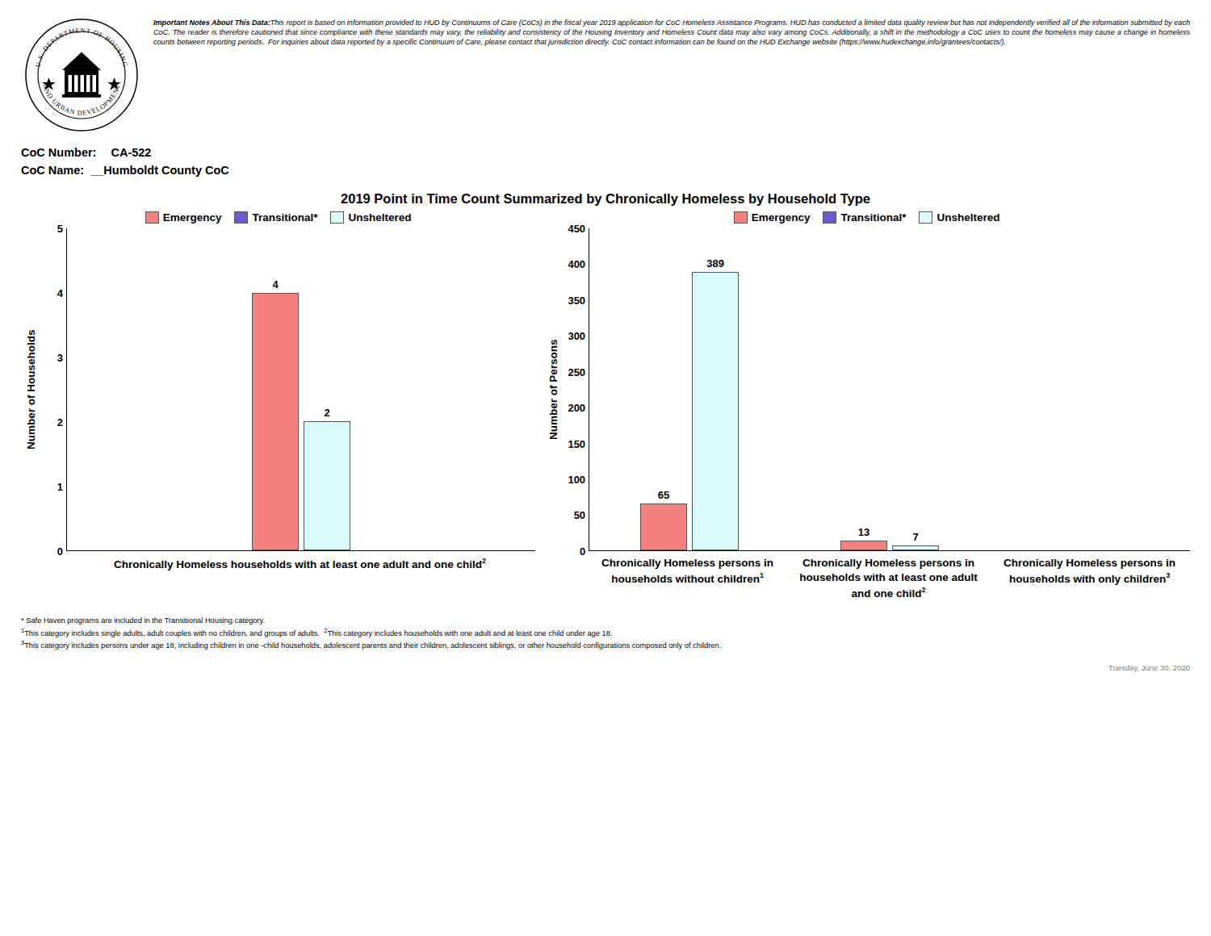U.S. DEPARTMENT OF HOUSING AND URBAN DEVELOPMENT
Important Notes About This Data: This report is based on information provided to HUD by Continuums of Care (CoCs) in the fiscal year 2019 application for CoC Homeless Assistance Programs. HUD has conducted a limited data quality review but has not independently verified all of the information submitted by each CoC. The reader is therefore cautioned that since compliance with these standards may vary, the reliability and consistency of the Housing Inventory and Homeless Count data may also vary among CoCs. Additionally, a shift in the methodology a CoC uses to count the homeless may cause a change in homeless counts between reporting periods. For inquiries about data reported by a specific Continuum of Care, please contact that jurisdiction directly. CoC contact information can be found on the HUD Exchange website (https://www.hudexchange.info/grantees/contacts/).
CoC Number:CA-522
CoC Name: __Humboldt County CoC
2019 Point in Time Count Summarized by Chronically Homeless by Household Type
Emergency
Transitional*
Unsheltered
Number of Households
5 4 3 2 1 0
4
2
Chronically Homeless households with at least one adult and one child2
Emergency
Transitional*
Unsheltered
Number of Persons
450 400 350 300 250 200 150 100 50 0
65
389
13
7
Chronically Homeless persons in households without children1
Chronically Homeless persons in households with at least one adult and one child2
Chronically Homeless persons in households with only children3
* Safe Haven programs are included in the Transitional Housing category.
1This category includes single adults, adult couples with no children, and groups of adults. 2This category includes households with one adult and at least one child under age 18.
3This category includes persons under age 18, including children in one -child households, adolescent parents and their children, adolescent siblings, or other household configurations composed only of children.
Tuesday, June 30, 2020